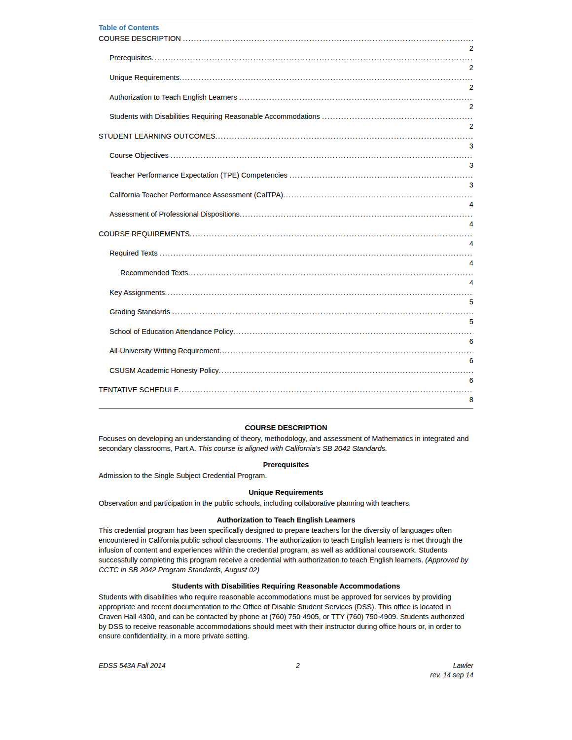Table of Contents
COURSE DESCRIPTION ......................................................................................................................... 2
Prerequisites............................................................................................................................................. 2
Unique Requirements............................................................................................................................. 2
Authorization to Teach English Learners ................................................................................................ 2
Students with Disabilities Requiring Reasonable Accommodations ........................................................ 2
STUDENT LEARNING OUTCOMES......................................................................................................... 3
Course Objectives ................................................................................................................................. 3
Teacher Performance Expectation (TPE) Competencies ......................................................................... 3
California Teacher Performance Assessment (CalTPA)........................................................................... 4
Assessment of Professional Dispositions................................................................................................ 4
COURSE REQUIREMENTS..................................................................................................................... 4
Required Texts ..................................................................................................................................... 4
Recommended Texts............................................................................................................................. 4
Key Assignments..................................................................................................................................... 5
Grading Standards ................................................................................................................................ 5
School of Education Attendance Policy................................................................................................... 6
All-University Writing Requirement......................................................................................................... 6
CSUSM Academic Honesty Policy........................................................................................................... 6
TENTATIVE SCHEDULE............................................................................................................................. 8
COURSE DESCRIPTION
Focuses on developing an understanding of theory, methodology, and assessment of Mathematics in integrated and secondary classrooms, Part A. This course is aligned with California's SB 2042 Standards.
Prerequisites
Admission to the Single Subject Credential Program.
Unique Requirements
Observation and participation in the public schools, including collaborative planning with teachers.
Authorization to Teach English Learners
This credential program has been specifically designed to prepare teachers for the diversity of languages often encountered in California public school classrooms. The authorization to teach English learners is met through the infusion of content and experiences within the credential program, as well as additional coursework. Students successfully completing this program receive a credential with authorization to teach English learners. (Approved by CCTC in SB 2042 Program Standards, August 02)
Students with Disabilities Requiring Reasonable Accommodations
Students with disabilities who require reasonable accommodations must be approved for services by providing appropriate and recent documentation to the Office of Disable Student Services (DSS). This office is located in Craven Hall 4300, and can be contacted by phone at (760) 750-4905, or TTY (760) 750-4909. Students authorized by DSS to receive reasonable accommodations should meet with their instructor during office hours or, in order to ensure confidentiality, in a more private setting.
EDSS 543A Fall 2014
Lawler
rev. 14 sep 14
2